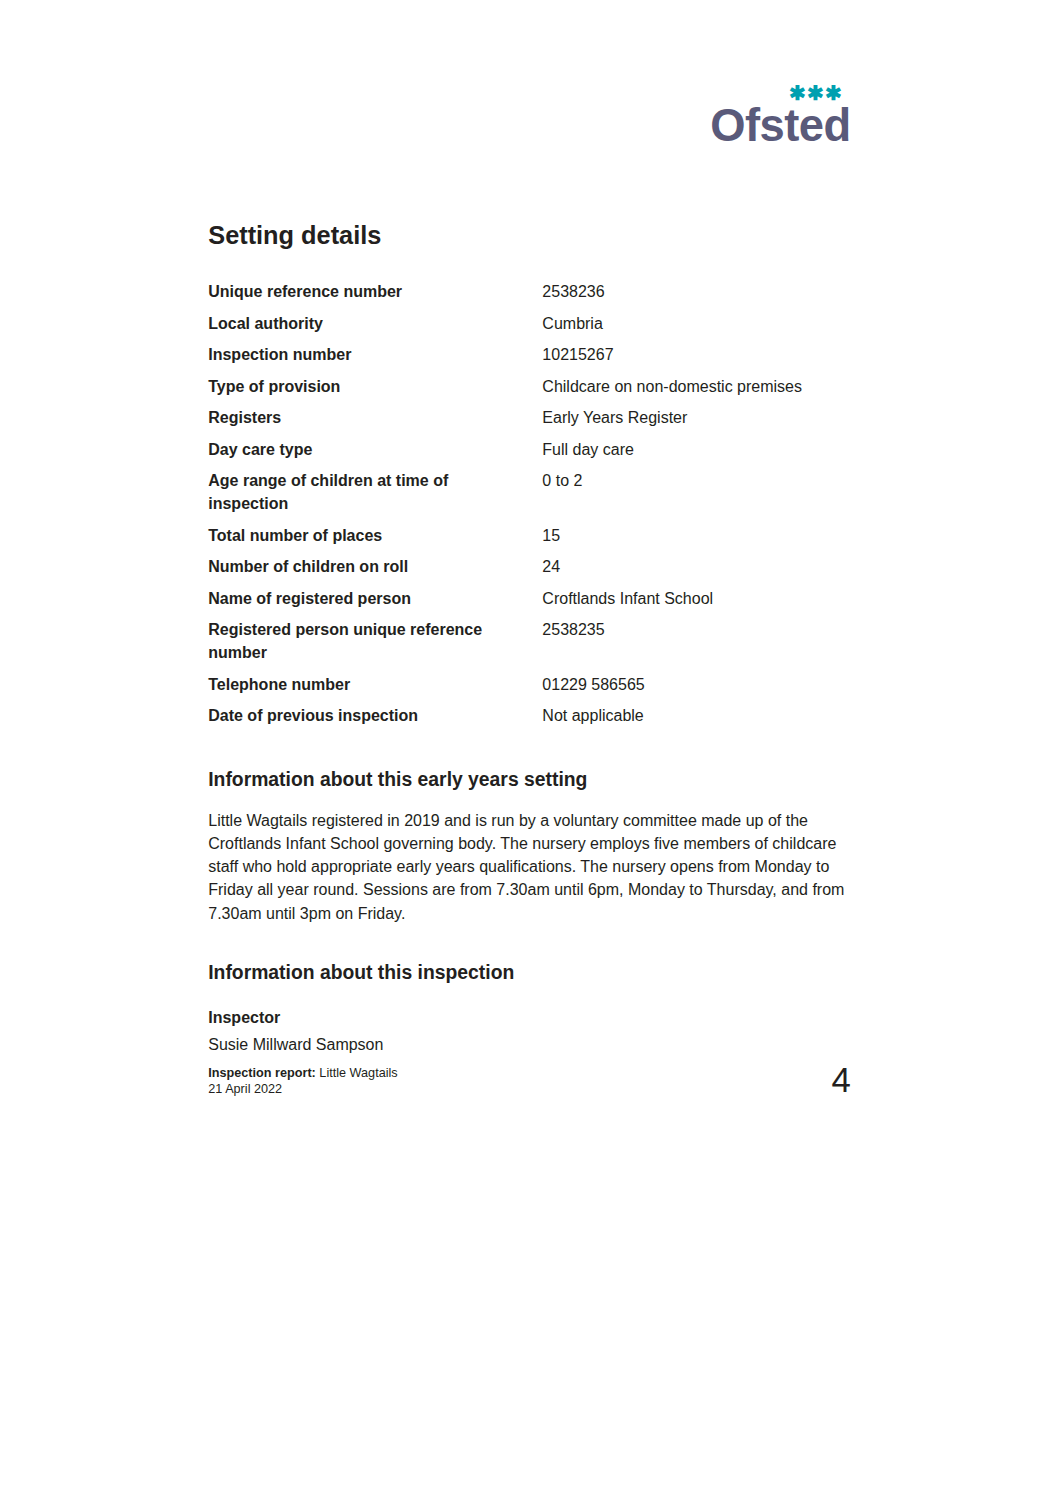✱✱✱ Ofsted
Setting details
| Unique reference number | 2538236 |
| Local authority | Cumbria |
| Inspection number | 10215267 |
| Type of provision | Childcare on non-domestic premises |
| Registers | Early Years Register |
| Day care type | Full day care |
| Age range of children at time of inspection | 0 to 2 |
| Total number of places | 15 |
| Number of children on roll | 24 |
| Name of registered person | Croftlands Infant School |
| Registered person unique reference number | 2538235 |
| Telephone number | 01229 586565 |
| Date of previous inspection | Not applicable |
Information about this early years setting
Little Wagtails registered in 2019 and is run by a voluntary committee made up of the Croftlands Infant School governing body. The nursery employs five members of childcare staff who hold appropriate early years qualifications. The nursery opens from Monday to Friday all year round. Sessions are from 7.30am until 6pm, Monday to Thursday, and from 7.30am until 3pm on Friday.
Information about this inspection
Inspector
Susie Millward Sampson
Inspection report: Little Wagtails
21 April 2022
4